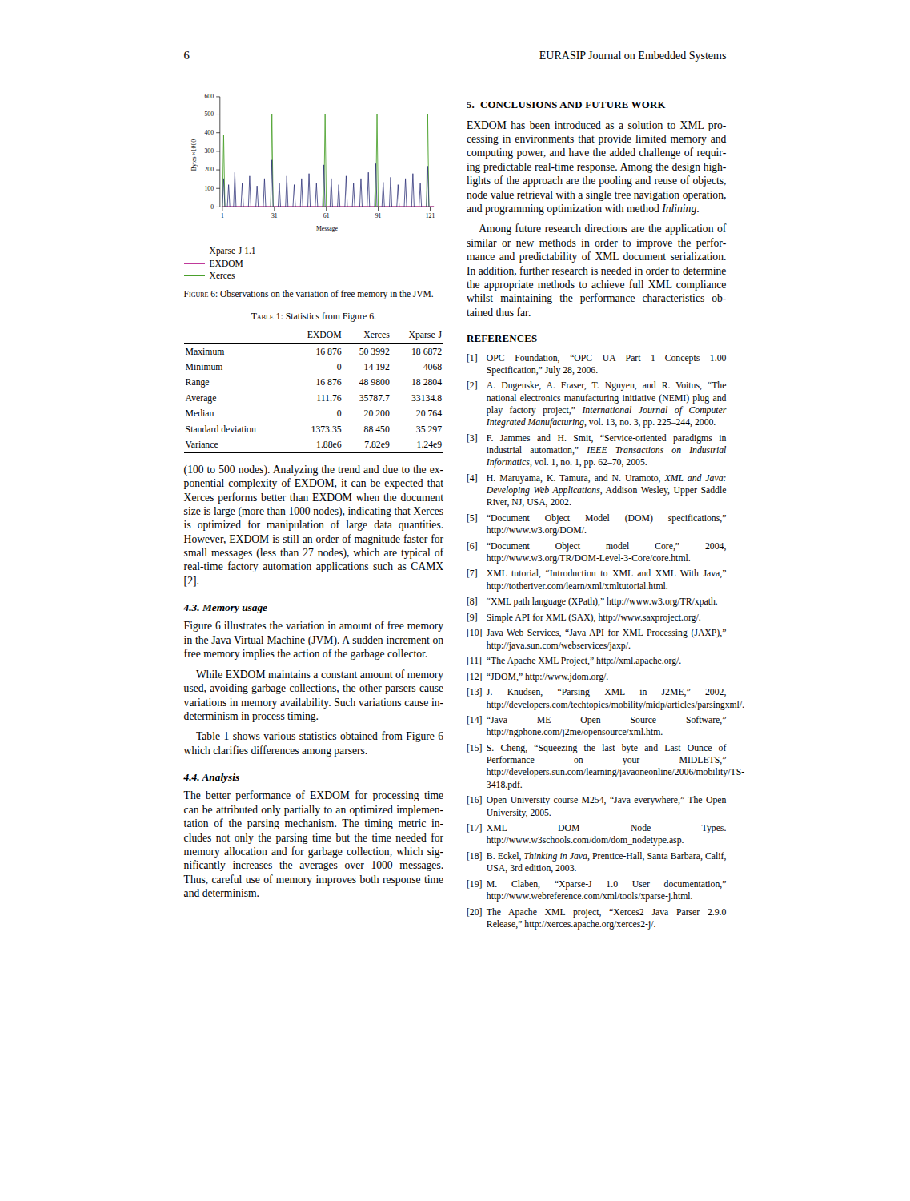6
EURASIP Journal on Embedded Systems
0 100 200 300 400 500 600 Bytes ×1000 1 31 61 91 121 Message
Xparse-J 1.1
EXDOM
Xerces
Figure 6: Observations on the variation of free memory in the JVM.
Table 1 : Statistics from Figure 6.
| | EXDOM | Xerces | Xparse-J |
| --- | --- | --- | --- |
| Maximum | 16 876 | 50 3992 | 18 6872 |
| Minimum | 0 | 14 192 | 4068 |
| Range | 16 876 | 48 9800 | 18 2804 |
| Average | 111.76 | 35787.7 | 33134.8 |
| Median | 0 | 20 200 | 20 764 |
| Standard deviation | 1373.35 | 88 450 | 35 297 |
| Variance | 1.88e6 | 7.82e9 | 1.24e9 |
(100 to 500 nodes). Analyzing the trend and due to the exponential complexity of EXDOM, it can be expected that Xerces performs better than EXDOM when the document size is large (more than 1000 nodes), indicating that Xerces is optimized for manipulation of large data quantities. However, EXDOM is still an order of magnitude faster for small messages (less than 27 nodes), which are typical of real-time factory automation applications such as CAMX [2].
4.3. Memory usage
Figure 6 illustrates the variation in amount of free memory in the Java Virtual Machine (JVM). A sudden increment on free memory implies the action of the garbage collector.
While EXDOM maintains a constant amount of memory used, avoiding garbage collections, the other parsers cause variations in memory availability. Such variations cause indeterminism in process timing.
Table 1 shows various statistics obtained from Figure 6 which clarifies differences among parsers.
4.4. Analysis
The better performance of EXDOM for processing time can be attributed only partially to an optimized implementation of the parsing mechanism. The timing metric includes not only the parsing time but the time needed for memory allocation and for garbage collection, which significantly increases the averages over 1000 messages. Thus, careful use of memory improves both response time and determinism.
5. Conclusions and Future Work
EXDOM has been introduced as a solution to XML processing in environments that provide limited memory and computing power, and have the added challenge of requiring predictable real-time response. Among the design highlights of the approach are the pooling and reuse of objects, node value retrieval with a single tree navigation operation, and programming optimization with method Inlining.
Among future research directions are the application of similar or new methods in order to improve the performance and predictability of XML document serialization. In addition, further research is needed in order to determine the appropriate methods to achieve full XML compliance whilst maintaining the performance characteristics obtained thus far.
References
[1] OPC Foundation, “OPC UA Part 1—Concepts 1.00 Specification,” July 28, 2006.
[2] A. Dugenske, A. Fraser, T. Nguyen, and R. Voitus, “The national electronics manufacturing initiative (NEMI) plug and play factory project,” International Journal of Computer Integrated Manufacturing, vol. 13, no. 3, pp. 225–244, 2000.
[3] F. Jammes and H. Smit, “Service-oriented paradigms in industrial automation,” IEEE Transactions on Industrial Informatics, vol. 1, no. 1, pp. 62–70, 2005.
[4] H. Maruyama, K. Tamura, and N. Uramoto, XML and Java: Developing Web Applications, Addison Wesley, Upper Saddle River, NJ, USA, 2002.
[5]“Document Object Model (DOM) specifications,” http://www.w3.org/DOM/.
[6]“Document Object model Core,” 2004, http://www.w3.org/TR/DOM-Level-3-Core/core.html.
[7] XML tutorial, “Introduction to XML and XML With Java,” http://totheriver.com/learn/xml/xmltutorial.html.
[8]“XML path language (XPath),” http://www.w3.org/TR/xpath.
[9] Simple API for XML (SAX), http://www.saxproject.org/.
[10] Java Web Services, “Java API for XML Processing (JAXP),” http://java.sun.com/webservices/jaxp/.
[11]“The Apache XML Project,” http://xml.apache.org/.
[12]“JDOM,” http://www.jdom.org/.
[13] J. Knudsen, “Parsing XML in J2ME,” 2002, http://developers.com/techtopics/mobility/midp/articles/parsingxml/.
[14]“Java ME Open Source Software,” http://ngphone.com/j2me/opensource/xml.htm.
[15] S. Cheng, “Squeezing the last byte and Last Ounce of Performance on your MIDLETS,” http://developers.sun.com/learning/javaoneonline/2006/mobility/TS-3418.pdf.
[16] Open University course M254, “Java everywhere,” The Open University, 2005.
[17] XML DOM Node Types. http://www.w3schools.com/dom/dom_nodetype.asp.
[18] B. Eckel, Thinking in Java, Prentice-Hall, Santa Barbara, Calif, USA, 3rd edition, 2003.
[19] M. Claben, “Xparse-J 1.0 User documentation,” http://www.webreference.com/xml/tools/xparse-j.html.
[20] The Apache XML project, “Xerces2 Java Parser 2.9.0 Release,” http://xerces.apache.org/xerces2-j/.